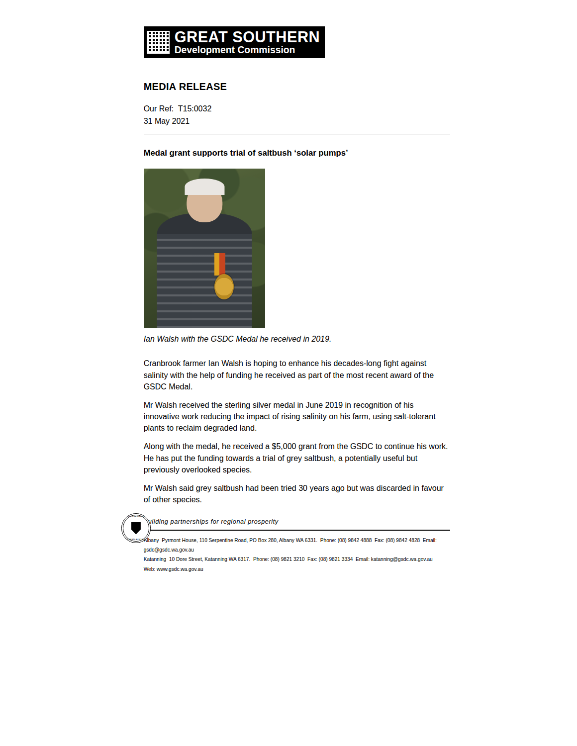GREAT SOUTHERN Development Commission
MEDIA RELEASE
Our Ref: T15:0032
31 May 2021
Medal grant supports trial of saltbush ‘solar pumps’
Ian Walsh with the GSDC Medal he received in 2019.
Cranbrook farmer Ian Walsh is hoping to enhance his decades-long fight against salinity with the help of funding he received as part of the most recent award of the GSDC Medal.
Mr Walsh received the sterling silver medal in June 2019 in recognition of his innovative work reducing the impact of rising salinity on his farm, using salt-tolerant plants to reclaim degraded land.
Along with the medal, he received a $5,000 grant from the GSDC to continue his work. He has put the funding towards a trial of grey saltbush, a potentially useful but previously overlooked species.
Mr Walsh said grey saltbush had been tried 30 years ago but was discarded in favour of other species.
THE GOVERNMENT OF
WESTERN AUSTRALIA
Building partnerships for regional prosperity
Albany Pyrmont House, 110 Serpentine Road, PO Box 280, Albany WA 6331. Phone: (08) 9842 4888 Fax: (08) 9842 4828 Email: gsdc@gsdc.wa.gov.au
Katanning 10 Dore Street, Katanning WA 6317. Phone: (08) 9821 3210 Fax: (08) 9821 3334 Email: katanning@gsdc.wa.gov.au
Web: www.gsdc.wa.gov.au